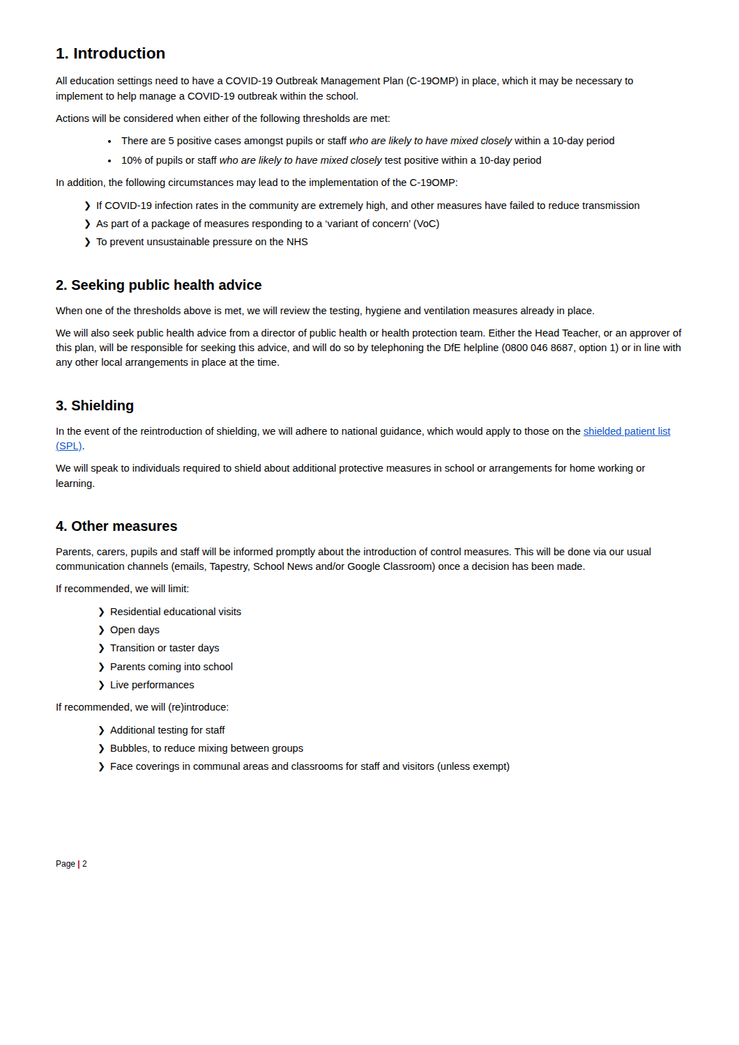1. Introduction
All education settings need to have a COVID-19 Outbreak Management Plan (C-19OMP) in place, which it may be necessary to implement to help manage a COVID-19 outbreak within the school.
Actions will be considered when either of the following thresholds are met:
There are 5 positive cases amongst pupils or staff who are likely to have mixed closely within a 10-day period
10% of pupils or staff who are likely to have mixed closely test positive within a 10-day period
In addition, the following circumstances may lead to the implementation of the C-19OMP:
If COVID-19 infection rates in the community are extremely high, and other measures have failed to reduce transmission
As part of a package of measures responding to a ‘variant of concern’ (VoC)
To prevent unsustainable pressure on the NHS
2. Seeking public health advice
When one of the thresholds above is met, we will review the testing, hygiene and ventilation measures already in place.
We will also seek public health advice from a director of public health or health protection team. Either the Head Teacher, or an approver of this plan, will be responsible for seeking this advice, and will do so by telephoning the DfE helpline (0800 046 8687, option 1) or in line with any other local arrangements in place at the time.
3. Shielding
In the event of the reintroduction of shielding, we will adhere to national guidance, which would apply to those on the shielded patient list (SPL).
We will speak to individuals required to shield about additional protective measures in school or arrangements for home working or learning.
4. Other measures
Parents, carers, pupils and staff will be informed promptly about the introduction of control measures. This will be done via our usual communication channels (emails, Tapestry, School News and/or Google Classroom) once a decision has been made.
If recommended, we will limit:
Residential educational visits
Open days
Transition or taster days
Parents coming into school
Live performances
If recommended, we will (re)introduce:
Additional testing for staff
Bubbles, to reduce mixing between groups
Face coverings in communal areas and classrooms for staff and visitors (unless exempt)
Page | 2